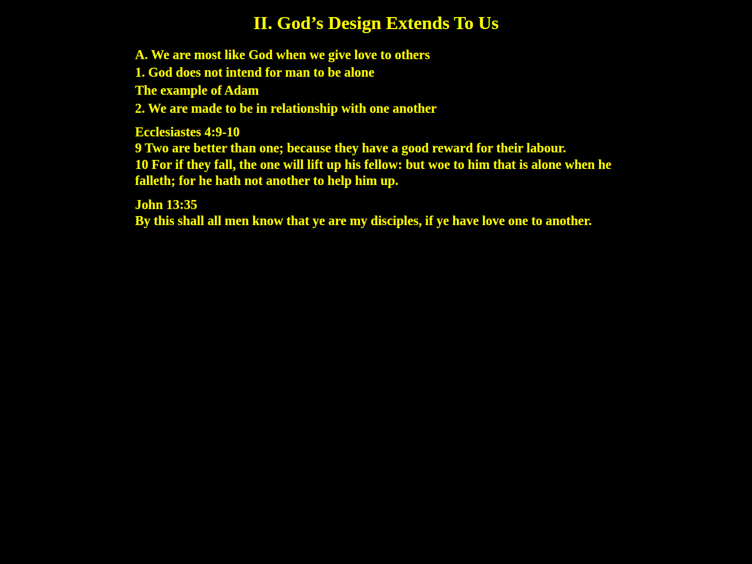II. God’s Design Extends To Us
A. We are most like God when we give love to others
1. God does not intend for man to be alone
The example of Adam
2. We are made to be in relationship with one another
Ecclesiastes 4:9-10
9 Two are better than one; because they have a good reward for their labour.
10 For if they fall, the one will lift up his fellow: but woe to him that is alone when he falleth; for he hath not another to help him up.
John 13:35
By this shall all men know that ye are my disciples, if ye have love one to another.